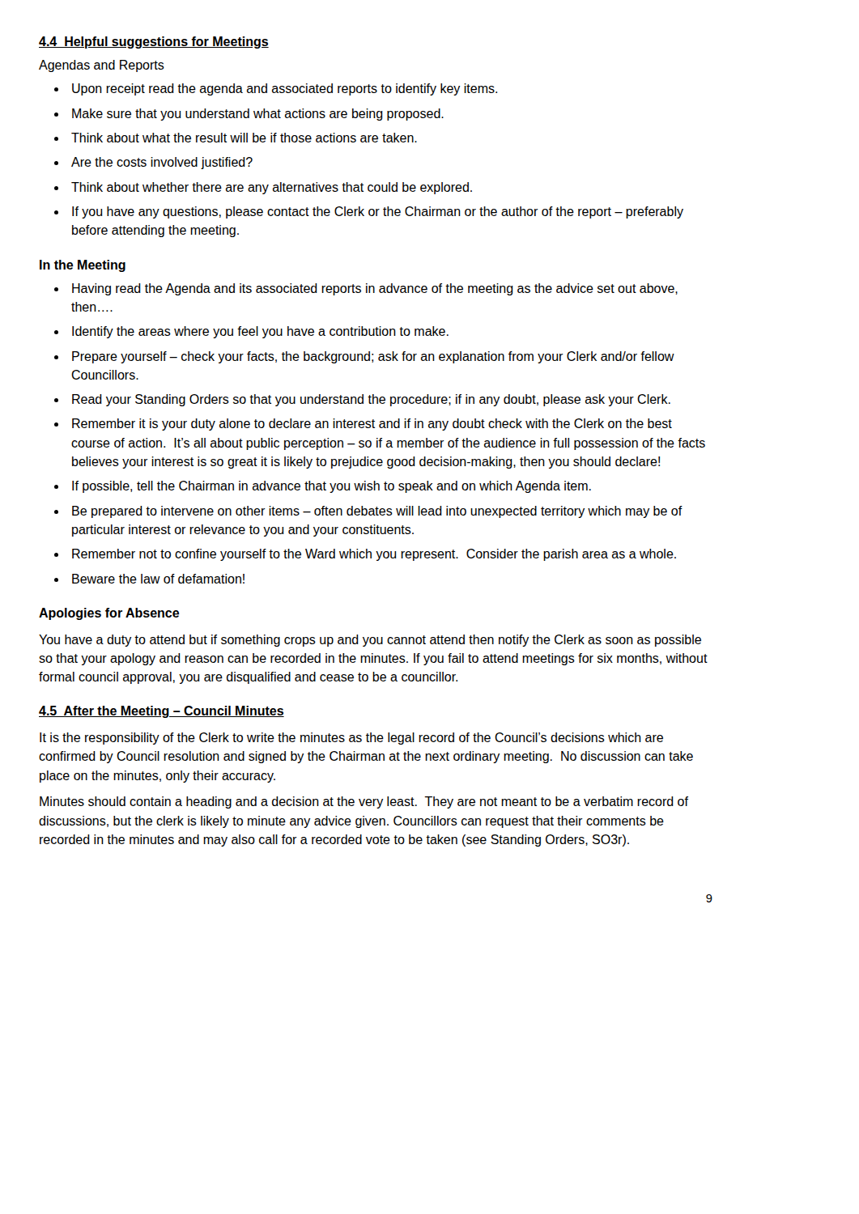4.4 Helpful suggestions for Meetings
Agendas and Reports
Upon receipt read the agenda and associated reports to identify key items.
Make sure that you understand what actions are being proposed.
Think about what the result will be if those actions are taken.
Are the costs involved justified?
Think about whether there are any alternatives that could be explored.
If you have any questions, please contact the Clerk or the Chairman or the author of the report – preferably before attending the meeting.
In the Meeting
Having read the Agenda and its associated reports in advance of the meeting as the advice set out above, then….
Identify the areas where you feel you have a contribution to make.
Prepare yourself – check your facts, the background; ask for an explanation from your Clerk and/or fellow Councillors.
Read your Standing Orders so that you understand the procedure; if in any doubt, please ask your Clerk.
Remember it is your duty alone to declare an interest and if in any doubt check with the Clerk on the best course of action. It’s all about public perception – so if a member of the audience in full possession of the facts believes your interest is so great it is likely to prejudice good decision-making, then you should declare!
If possible, tell the Chairman in advance that you wish to speak and on which Agenda item.
Be prepared to intervene on other items – often debates will lead into unexpected territory which may be of particular interest or relevance to you and your constituents.
Remember not to confine yourself to the Ward which you represent. Consider the parish area as a whole.
Beware the law of defamation!
Apologies for Absence
You have a duty to attend but if something crops up and you cannot attend then notify the Clerk as soon as possible so that your apology and reason can be recorded in the minutes. If you fail to attend meetings for six months, without formal council approval, you are disqualified and cease to be a councillor.
4.5 After the Meeting – Council Minutes
It is the responsibility of the Clerk to write the minutes as the legal record of the Council’s decisions which are confirmed by Council resolution and signed by the Chairman at the next ordinary meeting. No discussion can take place on the minutes, only their accuracy.
Minutes should contain a heading and a decision at the very least. They are not meant to be a verbatim record of discussions, but the clerk is likely to minute any advice given. Councillors can request that their comments be recorded in the minutes and may also call for a recorded vote to be taken (see Standing Orders, SO3r).
9